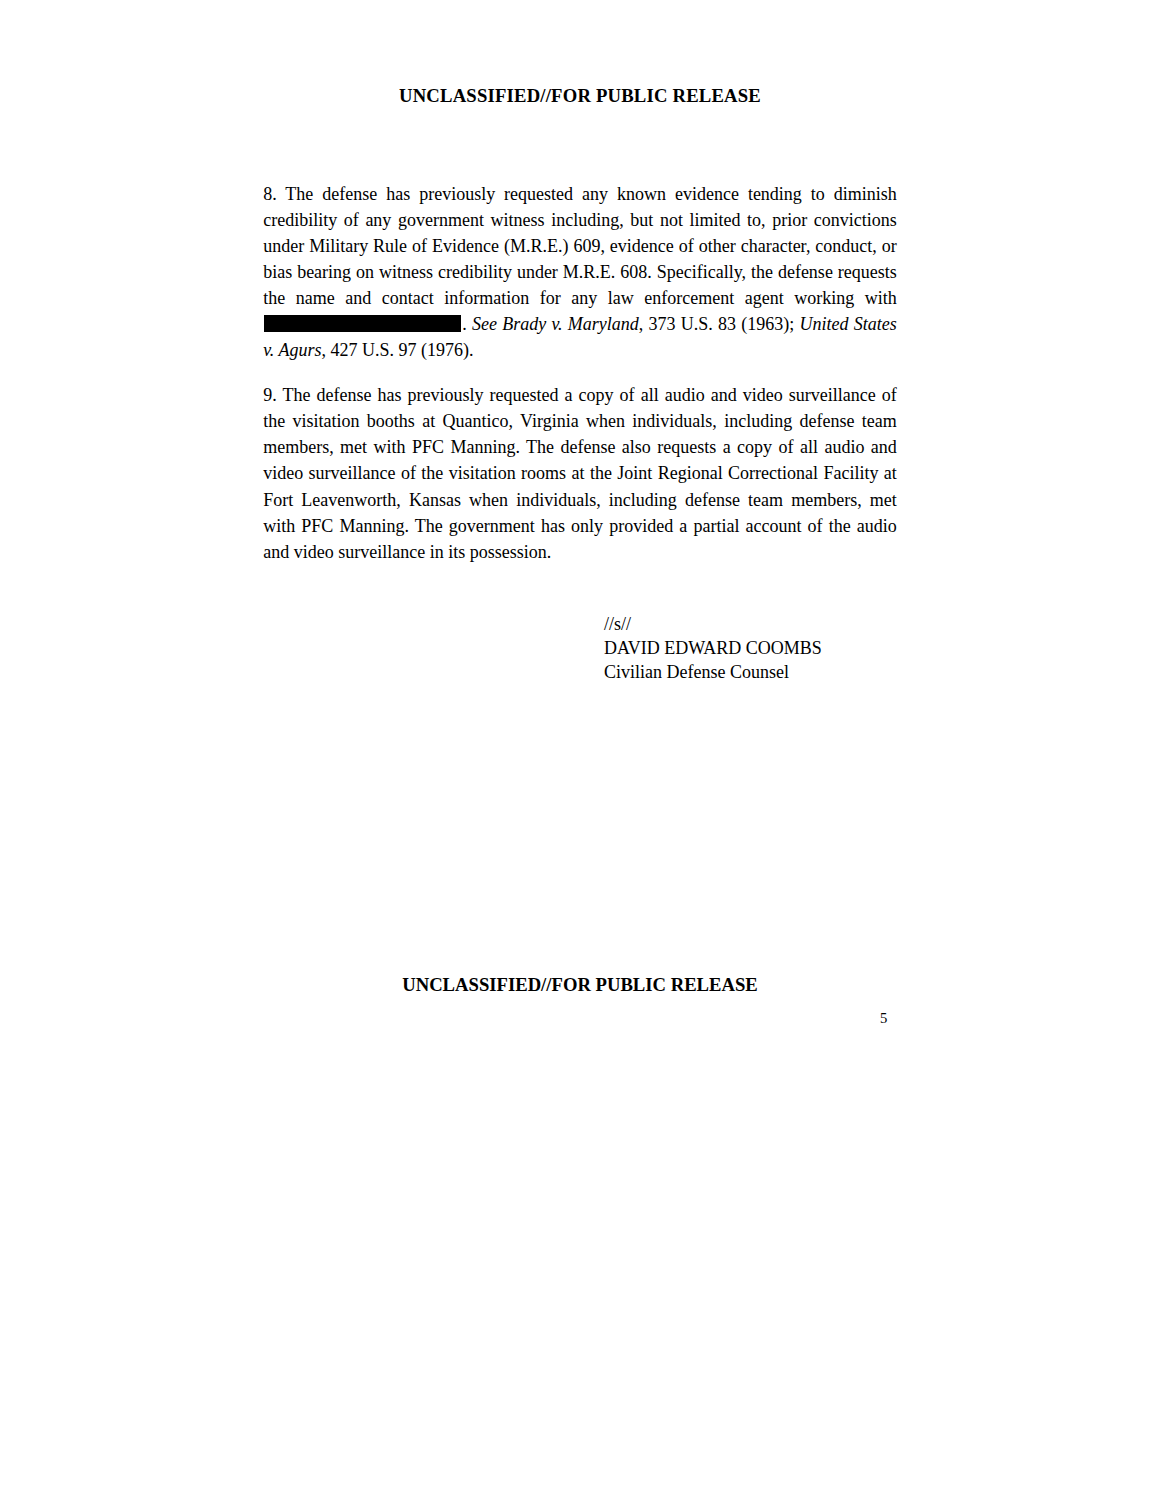UNCLASSIFIED//FOR PUBLIC RELEASE
8. The defense has previously requested any known evidence tending to diminish credibility of any government witness including, but not limited to, prior convictions under Military Rule of Evidence (M.R.E.) 609, evidence of other character, conduct, or bias bearing on witness credibility under M.R.E. 608. Specifically, the defense requests the name and contact information for any law enforcement agent working with . See Brady v. Maryland, 373 U.S. 83 (1963); United States v. Agurs, 427 U.S. 97 (1976).
9. The defense has previously requested a copy of all audio and video surveillance of the visitation booths at Quantico, Virginia when individuals, including defense team members, met with PFC Manning. The defense also requests a copy of all audio and video surveillance of the visitation rooms at the Joint Regional Correctional Facility at Fort Leavenworth, Kansas when individuals, including defense team members, met with PFC Manning. The government has only provided a partial account of the audio and video surveillance in its possession.
//s//
DAVID EDWARD COOMBS
Civilian Defense Counsel
UNCLASSIFIED//FOR PUBLIC RELEASE 5